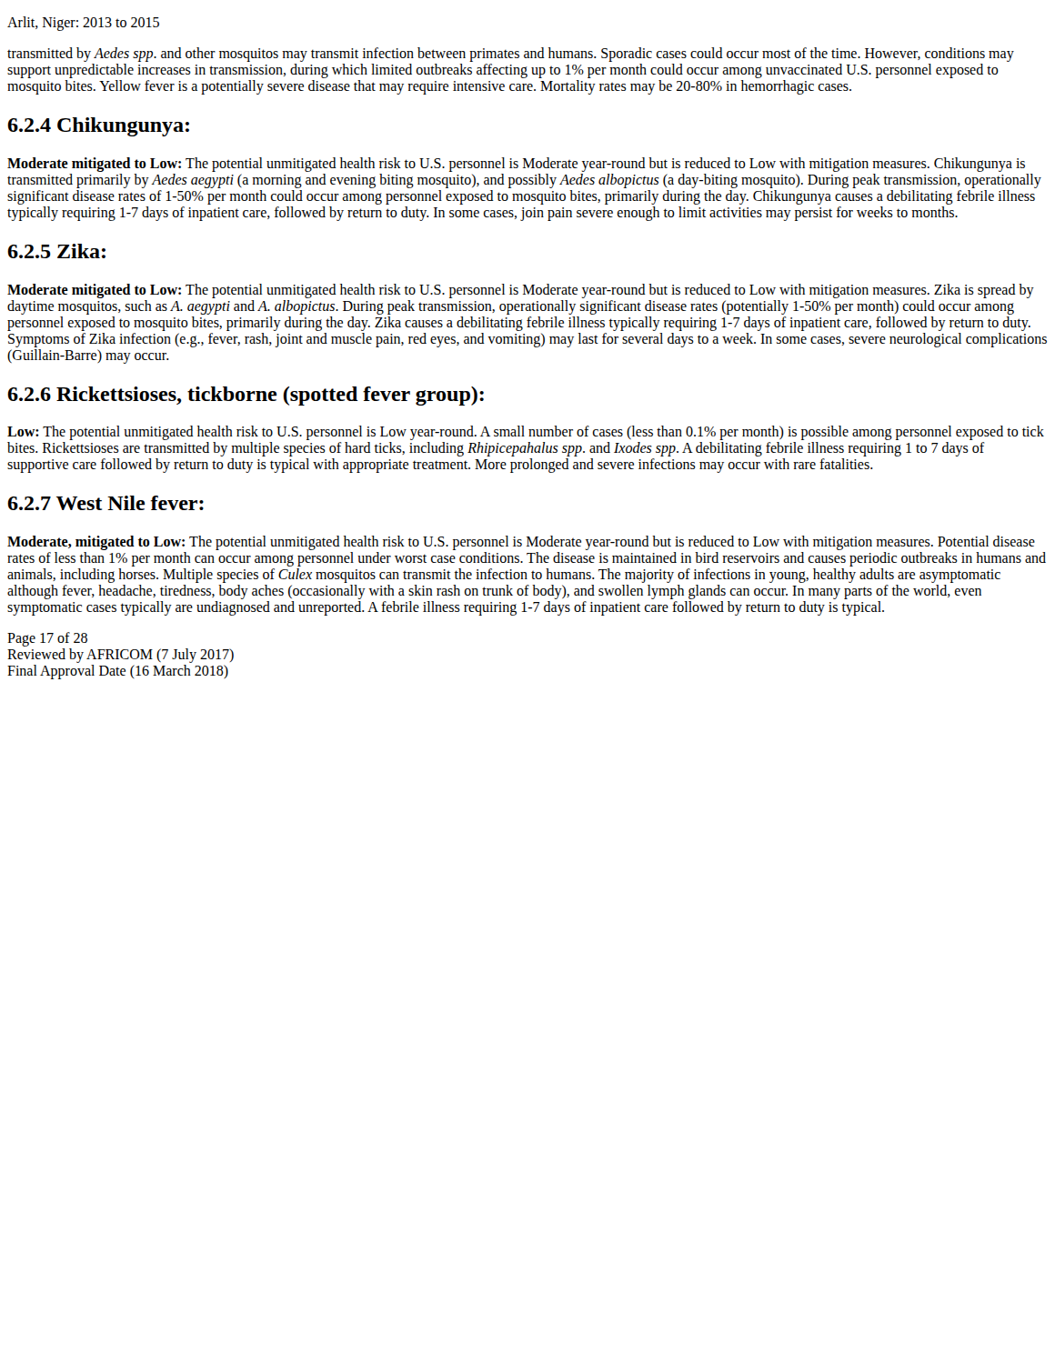Arlit, Niger: 2013 to 2015
transmitted by Aedes spp. and other mosquitos may transmit infection between primates and humans. Sporadic cases could occur most of the time. However, conditions may support unpredictable increases in transmission, during which limited outbreaks affecting up to 1% per month could occur among unvaccinated U.S. personnel exposed to mosquito bites. Yellow fever is a potentially severe disease that may require intensive care. Mortality rates may be 20-80% in hemorrhagic cases.
6.2.4 Chikungunya:
Moderate mitigated to Low: The potential unmitigated health risk to U.S. personnel is Moderate year-round but is reduced to Low with mitigation measures. Chikungunya is transmitted primarily by Aedes aegypti (a morning and evening biting mosquito), and possibly Aedes albopictus (a day-biting mosquito). During peak transmission, operationally significant disease rates of 1-50% per month could occur among personnel exposed to mosquito bites, primarily during the day. Chikungunya causes a debilitating febrile illness typically requiring 1-7 days of inpatient care, followed by return to duty. In some cases, join pain severe enough to limit activities may persist for weeks to months.
6.2.5 Zika:
Moderate mitigated to Low: The potential unmitigated health risk to U.S. personnel is Moderate year-round but is reduced to Low with mitigation measures. Zika is spread by daytime mosquitos, such as A. aegypti and A. albopictus. During peak transmission, operationally significant disease rates (potentially 1-50% per month) could occur among personnel exposed to mosquito bites, primarily during the day. Zika causes a debilitating febrile illness typically requiring 1-7 days of inpatient care, followed by return to duty. Symptoms of Zika infection (e.g., fever, rash, joint and muscle pain, red eyes, and vomiting) may last for several days to a week. In some cases, severe neurological complications (Guillain-Barre) may occur.
6.2.6 Rickettsioses, tickborne (spotted fever group):
Low: The potential unmitigated health risk to U.S. personnel is Low year-round. A small number of cases (less than 0.1% per month) is possible among personnel exposed to tick bites. Rickettsioses are transmitted by multiple species of hard ticks, including Rhipicepahalus spp. and Ixodes spp. A debilitating febrile illness requiring 1 to 7 days of supportive care followed by return to duty is typical with appropriate treatment. More prolonged and severe infections may occur with rare fatalities.
6.2.7 West Nile fever:
Moderate, mitigated to Low: The potential unmitigated health risk to U.S. personnel is Moderate year-round but is reduced to Low with mitigation measures. Potential disease rates of less than 1% per month can occur among personnel under worst case conditions. The disease is maintained in bird reservoirs and causes periodic outbreaks in humans and animals, including horses. Multiple species of Culex mosquitos can transmit the infection to humans. The majority of infections in young, healthy adults are asymptomatic although fever, headache, tiredness, body aches (occasionally with a skin rash on trunk of body), and swollen lymph glands can occur. In many parts of the world, even symptomatic cases typically are undiagnosed and unreported. A febrile illness requiring 1-7 days of inpatient care followed by return to duty is typical.
Page 17 of 28
Reviewed by AFRICOM (7 July 2017)
Final Approval Date (16 March 2018)